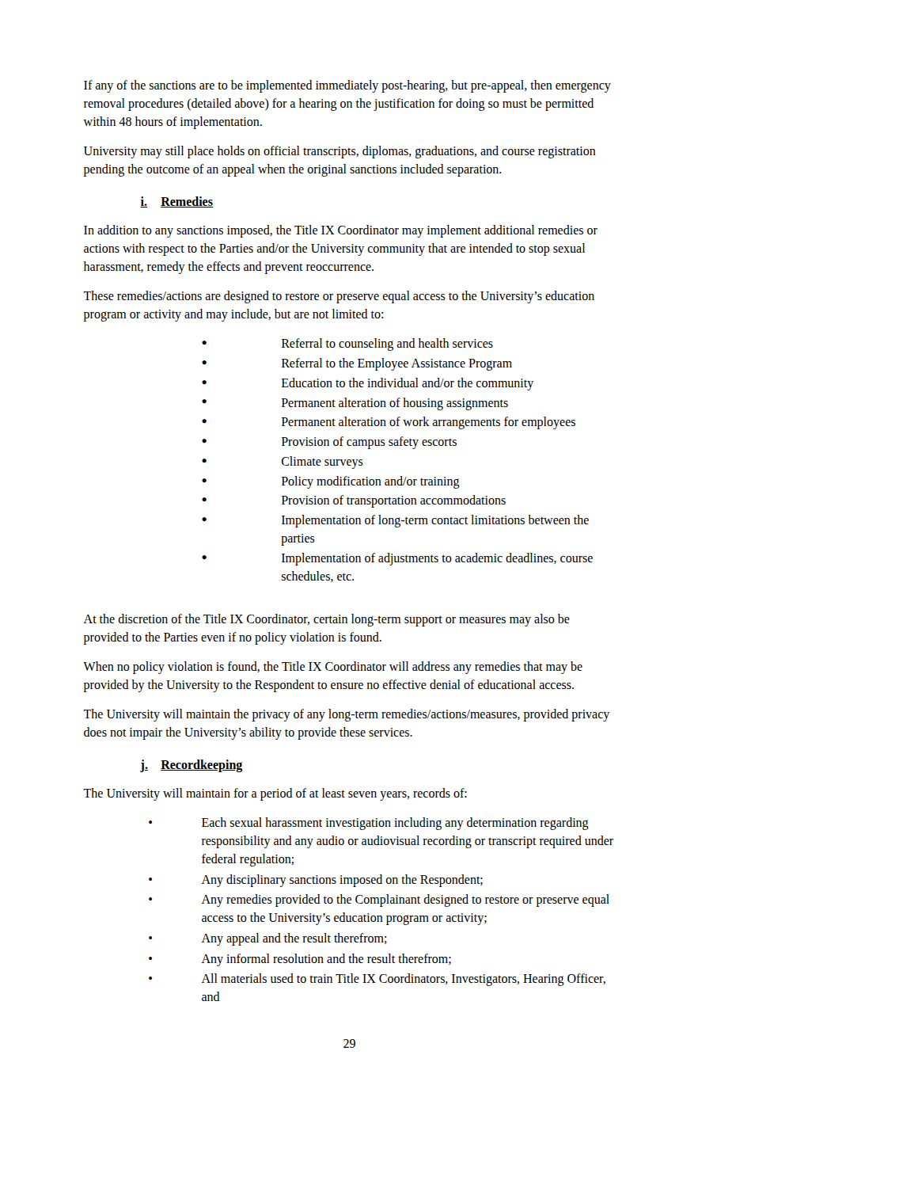If any of the sanctions are to be implemented immediately post-hearing, but pre-appeal, then emergency removal procedures (detailed above) for a hearing on the justification for doing so must be permitted within 48 hours of implementation.
University may still place holds on official transcripts, diplomas, graduations, and course registration pending the outcome of an appeal when the original sanctions included separation.
i. Remedies
In addition to any sanctions imposed, the Title IX Coordinator may implement additional remedies or actions with respect to the Parties and/or the University community that are intended to stop sexual harassment, remedy the effects and prevent reoccurrence.
These remedies/actions are designed to restore or preserve equal access to the University’s education program or activity and may include, but are not limited to:
Referral to counseling and health services
Referral to the Employee Assistance Program
Education to the individual and/or the community
Permanent alteration of housing assignments
Permanent alteration of work arrangements for employees
Provision of campus safety escorts
Climate surveys
Policy modification and/or training
Provision of transportation accommodations
Implementation of long-term contact limitations between the parties
Implementation of adjustments to academic deadlines, course schedules, etc.
At the discretion of the Title IX Coordinator, certain long-term support or measures may also be provided to the Parties even if no policy violation is found.
When no policy violation is found, the Title IX Coordinator will address any remedies that may be provided by the University to the Respondent to ensure no effective denial of educational access.
The University will maintain the privacy of any long-term remedies/actions/measures, provided privacy does not impair the University’s ability to provide these services.
j. Recordkeeping
The University will maintain for a period of at least seven years, records of:
Each sexual harassment investigation including any determination regarding responsibility and any audio or audiovisual recording or transcript required under federal regulation;
Any disciplinary sanctions imposed on the Respondent;
Any remedies provided to the Complainant designed to restore or preserve equal access to the University’s education program or activity;
Any appeal and the result therefrom;
Any informal resolution and the result therefrom;
All materials used to train Title IX Coordinators, Investigators, Hearing Officer, and
29